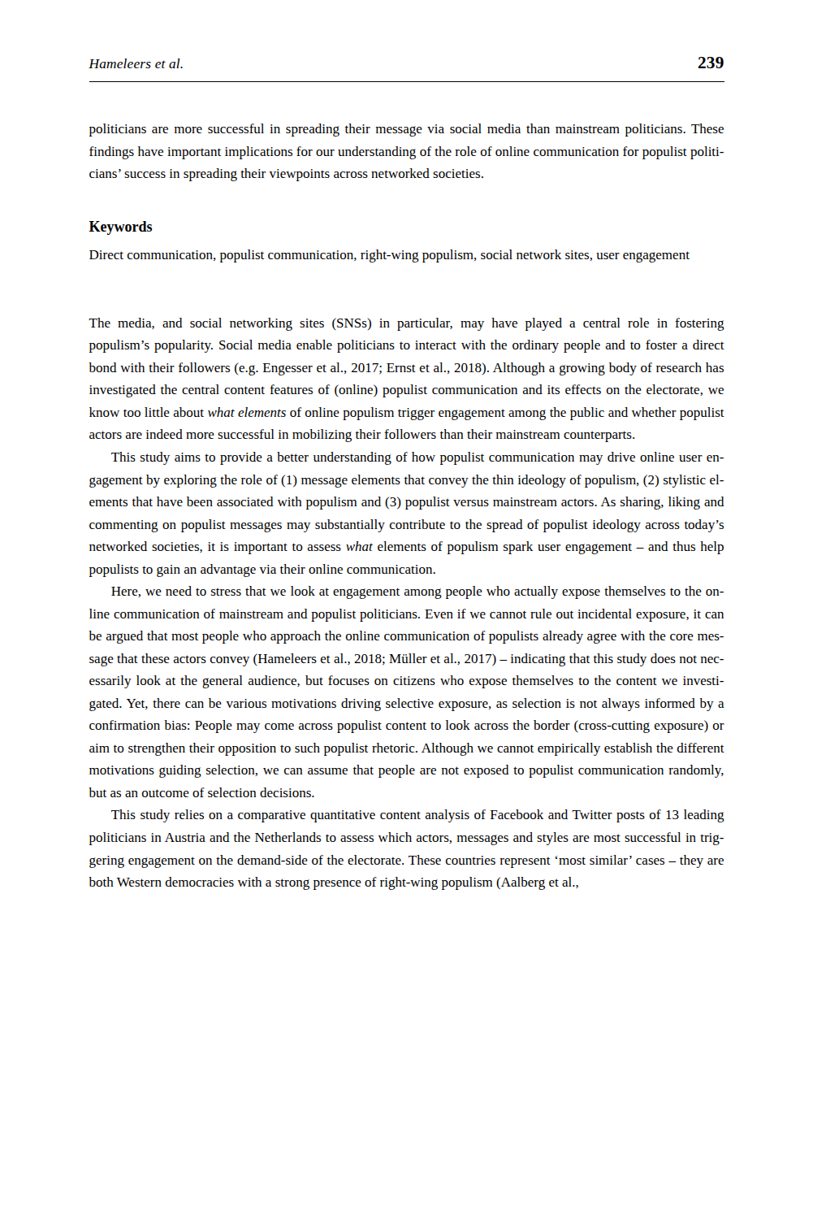Hameleers et al. 239
politicians are more successful in spreading their message via social media than mainstream politicians. These findings have important implications for our understanding of the role of online communication for populist politicians’ success in spreading their viewpoints across networked societies.
Keywords
Direct communication, populist communication, right-wing populism, social network sites, user engagement
The media, and social networking sites (SNSs) in particular, may have played a central role in fostering populism’s popularity. Social media enable politicians to interact with the ordinary people and to foster a direct bond with their followers (e.g. Engesser et al., 2017; Ernst et al., 2018). Although a growing body of research has investigated the central content features of (online) populist communication and its effects on the electorate, we know too little about what elements of online populism trigger engagement among the public and whether populist actors are indeed more successful in mobilizing their followers than their mainstream counterparts.
This study aims to provide a better understanding of how populist communication may drive online user engagement by exploring the role of (1) message elements that convey the thin ideology of populism, (2) stylistic elements that have been associated with populism and (3) populist versus mainstream actors. As sharing, liking and commenting on populist messages may substantially contribute to the spread of populist ideology across today’s networked societies, it is important to assess what elements of populism spark user engagement – and thus help populists to gain an advantage via their online communication.
Here, we need to stress that we look at engagement among people who actually expose themselves to the online communication of mainstream and populist politicians. Even if we cannot rule out incidental exposure, it can be argued that most people who approach the online communication of populists already agree with the core message that these actors convey (Hameleers et al., 2018; Müller et al., 2017) – indicating that this study does not necessarily look at the general audience, but focuses on citizens who expose themselves to the content we investigated. Yet, there can be various motivations driving selective exposure, as selection is not always informed by a confirmation bias: People may come across populist content to look across the border (cross-cutting exposure) or aim to strengthen their opposition to such populist rhetoric. Although we cannot empirically establish the different motivations guiding selection, we can assume that people are not exposed to populist communication randomly, but as an outcome of selection decisions.
This study relies on a comparative quantitative content analysis of Facebook and Twitter posts of 13 leading politicians in Austria and the Netherlands to assess which actors, messages and styles are most successful in triggering engagement on the demand-side of the electorate. These countries represent ‘most similar’ cases – they are both Western democracies with a strong presence of right-wing populism (Aalberg et al.,